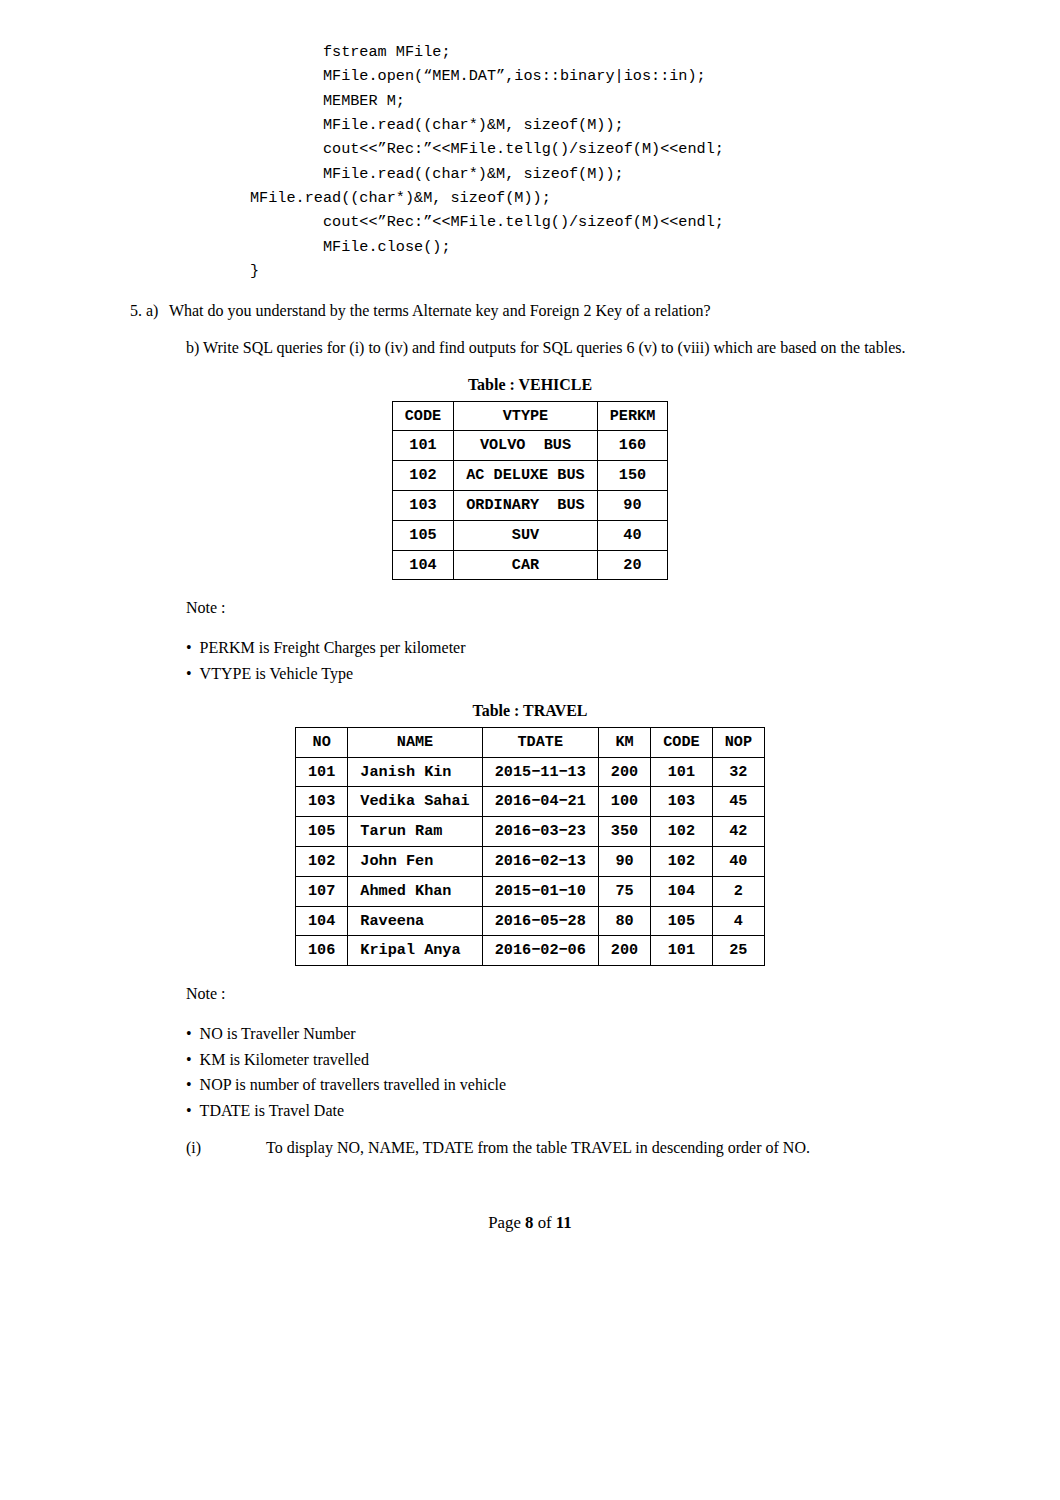fstream MFile;
        MFile.open(“MEM.DAT”,ios::binary|ios::in);
        MEMBER M;
        MFile.read((char*)&M, sizeof(M));
        cout<<”Rec:”<<MFile.tellg()/sizeof(M)<<endl;
        MFile.read((char*)&M, sizeof(M));
MFile.read((char*)&M, sizeof(M));
        cout<<”Rec:”<<MFile.tellg()/sizeof(M)<<endl;
        MFile.close();
}
5. a) What do you understand by the terms Alternate key and Foreign 2 Key of a relation?
b) Write SQL queries for (i) to (iv) and find outputs for SQL queries 6 (v) to (viii) which are based on the tables.
Table : VEHICLE
| CODE | VTYPE | PERKM |
| --- | --- | --- |
| 101 | VOLVO BUS | 160 |
| 102 | AC DELUXE BUS | 150 |
| 103 | ORDINARY BUS | 90 |
| 105 | SUV | 40 |
| 104 | CAR | 20 |
Note :
PERKM is Freight Charges per kilometer
VTYPE is Vehicle Type
Table : TRAVEL
| NO | NAME | TDATE | KM | CODE | NOP |
| --- | --- | --- | --- | --- | --- |
| 101 | Janish Kin | 2015−11−13 | 200 | 101 | 32 |
| 103 | Vedika Sahai | 2016−04−21 | 100 | 103 | 45 |
| 105 | Tarun Ram | 2016−03−23 | 350 | 102 | 42 |
| 102 | John Fen | 2016−02−13 | 90 | 102 | 40 |
| 107 | Ahmed Khan | 2015−01−10 | 75 | 104 | 2 |
| 104 | Raveena | 2016−05−28 | 80 | 105 | 4 |
| 106 | Kripal Anya | 2016−02−06 | 200 | 101 | 25 |
Note :
NO is Traveller Number
KM is Kilometer travelled
NOP is number of travellers travelled in vehicle
TDATE is Travel Date
(i) To display NO, NAME, TDATE from the table TRAVEL in descending order of NO.
Page 8 of 11